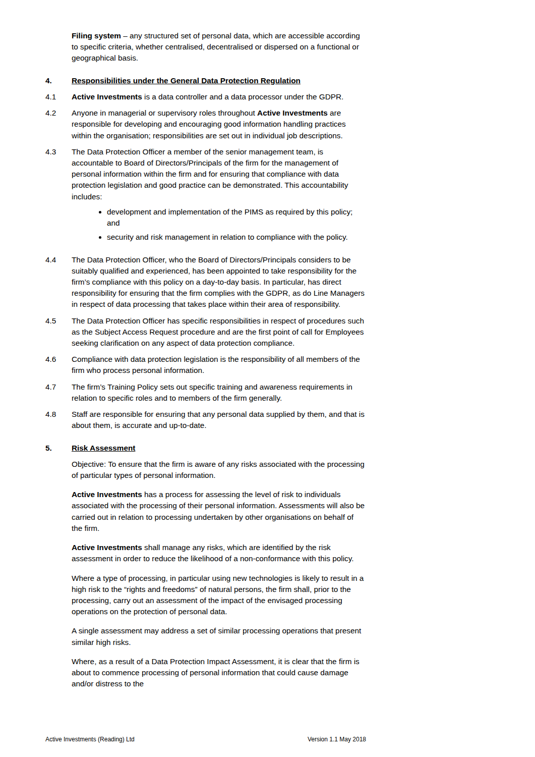Filing system – any structured set of personal data, which are accessible according to specific criteria, whether centralised, decentralised or dispersed on a functional or geographical basis.
4.
Responsibilities under the General Data Protection Regulation
4.1
Active Investments is a data controller and a data processor under the GDPR.
4.2
Anyone in managerial or supervisory roles throughout Active Investments are responsible for developing and encouraging good information handling practices within the organisation; responsibilities are set out in individual job descriptions.
4.3
The Data Protection Officer a member of the senior management team, is accountable to Board of Directors/Principals of the firm for the management of personal information within the firm and for ensuring that compliance with data protection legislation and good practice can be demonstrated. This accountability includes:
development and implementation of the PIMS as required by this policy; and
security and risk management in relation to compliance with the policy.
4.4
The Data Protection Officer, who the Board of Directors/Principals considers to be suitably qualified and experienced, has been appointed to take responsibility for the firm’s compliance with this policy on a day-to-day basis. In particular, has direct responsibility for ensuring that the firm complies with the GDPR, as do Line Managers in respect of data processing that takes place within their area of responsibility.
4.5
The Data Protection Officer has specific responsibilities in respect of procedures such as the Subject Access Request procedure and are the first point of call for Employees seeking clarification on any aspect of data protection compliance.
4.6
Compliance with data protection legislation is the responsibility of all members of the firm who process personal information.
4.7
The firm’s Training Policy sets out specific training and awareness requirements in relation to specific roles and to members of the firm generally.
4.8
Staff are responsible for ensuring that any personal data supplied by them, and that is about them, is accurate and up-to-date.
5.
Risk Assessment
Objective: To ensure that the firm is aware of any risks associated with the processing of particular types of personal information.
Active Investments has a process for assessing the level of risk to individuals associated with the processing of their personal information. Assessments will also be carried out in relation to processing undertaken by other organisations on behalf of the firm.
Active Investments shall manage any risks, which are identified by the risk assessment in order to reduce the likelihood of a non-conformance with this policy.
Where a type of processing, in particular using new technologies is likely to result in a high risk to the “rights and freedoms” of natural persons, the firm shall, prior to the processing, carry out an assessment of the impact of the envisaged processing operations on the protection of personal data.
A single assessment may address a set of similar processing operations that present similar high risks.
Where, as a result of a Data Protection Impact Assessment, it is clear that the firm is about to commence processing of personal information that could cause damage and/or distress to the
Active Investments (Reading) Ltd Version 1.1 May 2018